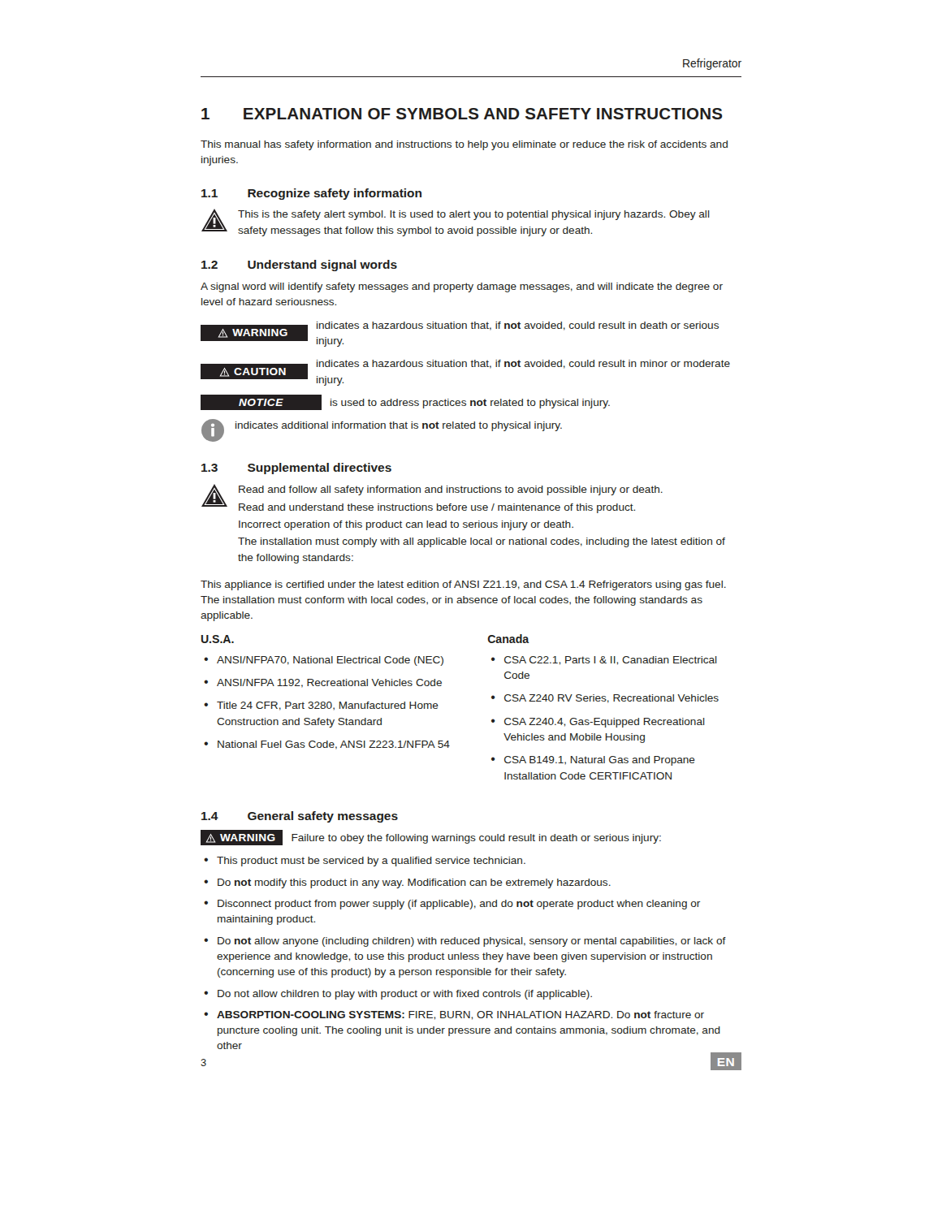Refrigerator
1 EXPLANATION OF SYMBOLS AND SAFETY INSTRUCTIONS
This manual has safety information and instructions to help you eliminate or reduce the risk of accidents and injuries.
1.1 Recognize safety information
This is the safety alert symbol. It is used to alert you to potential physical injury hazards. Obey all safety messages that follow this symbol to avoid possible injury or death.
1.2 Understand signal words
A signal word will identify safety messages and property damage messages, and will indicate the degree or level of hazard seriousness.
WARNING indicates a hazardous situation that, if not avoided, could result in death or serious injury.
CAUTION indicates a hazardous situation that, if not avoided, could result in minor or moderate injury.
NOTICE is used to address practices not related to physical injury.
indicates additional information that is not related to physical injury.
1.3 Supplemental directives
Read and follow all safety information and instructions to avoid possible injury or death.
Read and understand these instructions before use / maintenance of this product.
Incorrect operation of this product can lead to serious injury or death.
The installation must comply with all applicable local or national codes, including the latest edition of the following standards:
This appliance is certified under the latest edition of ANSI Z21.19, and CSA 1.4 Refrigerators using gas fuel. The installation must conform with local codes, or in absence of local codes, the following standards as applicable.
U.S.A.
ANSI/NFPA70, National Electrical Code (NEC)
ANSI/NFPA 1192, Recreational Vehicles Code
Title 24 CFR, Part 3280, Manufactured Home Construction and Safety Standard
National Fuel Gas Code, ANSI Z223.1/NFPA 54
Canada
CSA C22.1, Parts I & II, Canadian Electrical Code
CSA Z240 RV Series, Recreational Vehicles
CSA Z240.4, Gas-Equipped Recreational Vehicles and Mobile Housing
CSA B149.1, Natural Gas and Propane Installation Code CERTIFICATION
1.4 General safety messages
WARNING Failure to obey the following warnings could result in death or serious injury:
This product must be serviced by a qualified service technician.
Do not modify this product in any way. Modification can be extremely hazardous.
Disconnect product from power supply (if applicable), and do not operate product when cleaning or maintaining product.
Do not allow anyone (including children) with reduced physical, sensory or mental capabilities, or lack of experience and knowledge, to use this product unless they have been given supervision or instruction (concerning use of this product) by a person responsible for their safety.
Do not allow children to play with product or with fixed controls (if applicable).
ABSORPTION-COOLING SYSTEMS: FIRE, BURN, OR INHALATION HAZARD. Do not fracture or puncture cooling unit. The cooling unit is under pressure and contains ammonia, sodium chromate, and other
3
EN